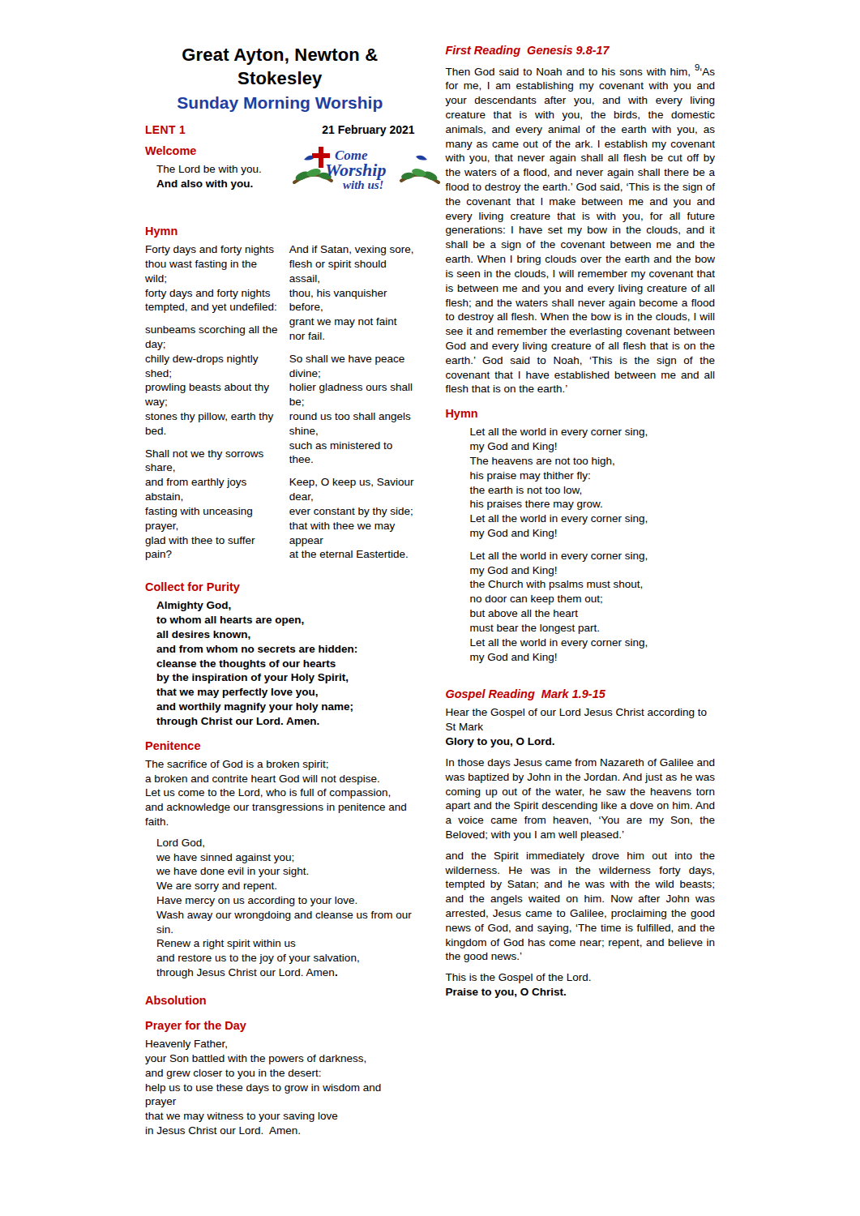Great Ayton, Newton & Stokesley
Sunday Morning Worship
LENT 1
21 February 2021
Welcome
The Lord be with you.
And also with you.
Come Worship with us!
Hymn
Forty days and forty nights
thou wast fasting in the wild;
forty days and forty nights
tempted, and yet undefiled:
sunbeams scorching all the day;
chilly dew-drops nightly shed;
prowling beasts about thy way;
stones thy pillow, earth thy bed.
Shall not we thy sorrows share,
and from earthly joys abstain,
fasting with unceasing prayer,
glad with thee to suffer pain?
And if Satan, vexing sore,
flesh or spirit should assail,
thou, his vanquisher before,
grant we may not faint nor fail.
So shall we have peace divine;
holier gladness ours shall be;
round us too shall angels shine,
such as ministered to thee.
Keep, O keep us, Saviour dear,
ever constant by thy side;
that with thee we may appear
at the eternal Eastertide.
Collect for Purity
Almighty God,
to whom all hearts are open,
all desires known,
and from whom no secrets are hidden:
cleanse the thoughts of our hearts
by the inspiration of your Holy Spirit,
that we may perfectly love you,
and worthily magnify your holy name;
through Christ our Lord. Amen.
Penitence
The sacrifice of God is a broken spirit;
a broken and contrite heart God will not despise.
Let us come to the Lord, who is full of compassion,
and acknowledge our transgressions in penitence and faith.
Lord God,
we have sinned against you;
we have done evil in your sight.
We are sorry and repent.
Have mercy on us according to your love.
Wash away our wrongdoing and cleanse us from our sin.
Renew a right spirit within us
and restore us to the joy of your salvation,
through Jesus Christ our Lord. Amen.
Absolution
Prayer for the Day
Heavenly Father,
your Son battled with the powers of darkness,
and grew closer to you in the desert:
help us to use these days to grow in wisdom and prayer
that we may witness to your saving love
in Jesus Christ our Lord. Amen.
First Reading Genesis 9.8-17
Then God said to Noah and to his sons with him, 9‘As for me, I am establishing my covenant with you and your descendants after you, and with every living creature that is with you, the birds, the domestic animals, and every animal of the earth with you, as many as came out of the ark. I establish my covenant with you, that never again shall all flesh be cut off by the waters of a flood, and never again shall there be a flood to destroy the earth.’ God said, ‘This is the sign of the covenant that I make between me and you and every living creature that is with you, for all future generations: I have set my bow in the clouds, and it shall be a sign of the covenant between me and the earth. When I bring clouds over the earth and the bow is seen in the clouds, I will remember my covenant that is between me and you and every living creature of all flesh; and the waters shall never again become a flood to destroy all flesh. When the bow is in the clouds, I will see it and remember the everlasting covenant between God and every living creature of all flesh that is on the earth.’ God said to Noah, ‘This is the sign of the covenant that I have established between me and all flesh that is on the earth.’
Hymn
Let all the world in every corner sing,
my God and King!
The heavens are not too high,
his praise may thither fly:
the earth is not too low,
his praises there may grow.
Let all the world in every corner sing,
my God and King!
Let all the world in every corner sing,
my God and King!
the Church with psalms must shout,
no door can keep them out;
but above all the heart
must bear the longest part.
Let all the world in every corner sing,
my God and King!
Gospel Reading Mark 1.9-15
Hear the Gospel of our Lord Jesus Christ according to St Mark
Glory to you, O Lord.
In those days Jesus came from Nazareth of Galilee and was baptized by John in the Jordan. And just as he was coming up out of the water, he saw the heavens torn apart and the Spirit descending like a dove on him. And a voice came from heaven, ‘You are my Son, the Beloved; with you I am well pleased.’
and the Spirit immediately drove him out into the wilderness. He was in the wilderness forty days, tempted by Satan; and he was with the wild beasts; and the angels waited on him. Now after John was arrested, Jesus came to Galilee, proclaiming the good news of God, and saying, ‘The time is fulfilled, and the kingdom of God has come near; repent, and believe in the good news.’
This is the Gospel of the Lord.
Praise to you, O Christ.